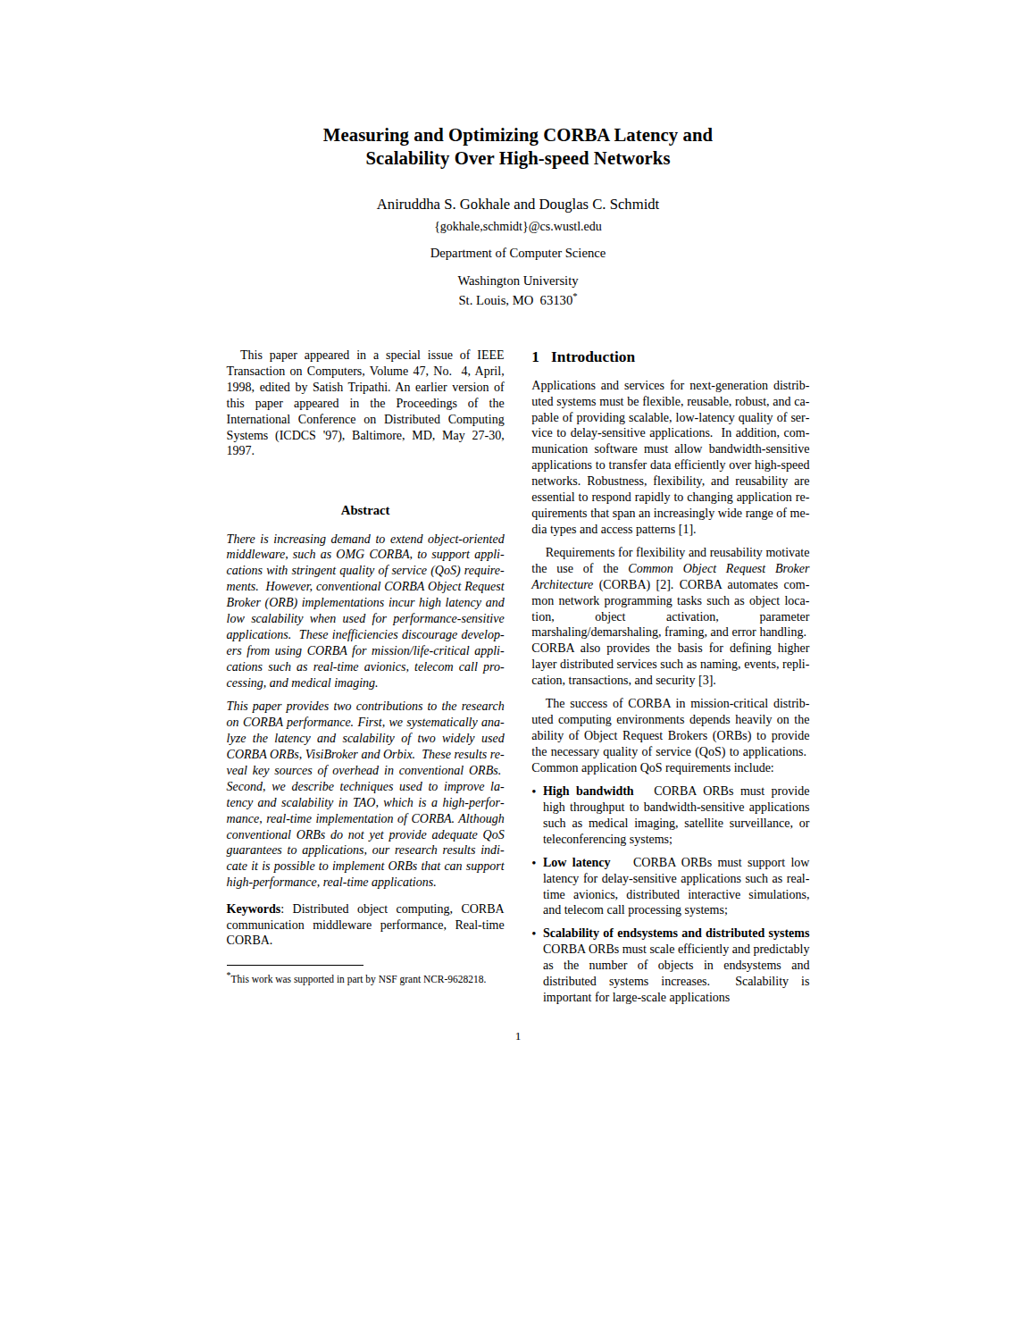Measuring and Optimizing CORBA Latency and
Scalability Over High-speed Networks
Aniruddha S. Gokhale and Douglas C. Schmidt
{gokhale,schmidt}@cs.wustl.edu
Department of Computer Science
Washington University
St. Louis, MO 63130*
This paper appeared in a special issue of IEEE Transaction on Computers, Volume 47, No. 4, April, 1998, edited by Satish Tripathi. An earlier version of this paper appeared in the Proceedings of the International Conference on Distributed Computing Systems (ICDCS '97), Baltimore, MD, May 27-30, 1997.
Abstract
There is increasing demand to extend object-oriented middleware, such as OMG CORBA, to support applications with stringent quality of service (QoS) requirements. However, conventional CORBA Object Request Broker (ORB) implementations incur high latency and low scalability when used for performance-sensitive applications. These inefficiencies discourage developers from using CORBA for mission/life-critical applications such as real-time avionics, telecom call processing, and medical imaging.
This paper provides two contributions to the research on CORBA performance. First, we systematically analyze the latency and scalability of two widely used CORBA ORBs, VisiBroker and Orbix. These results reveal key sources of overhead in conventional ORBs. Second, we describe techniques used to improve latency and scalability in TAO, which is a high-performance, real-time implementation of CORBA. Although conventional ORBs do not yet provide adequate QoS guarantees to applications, our research results indicate it is possible to implement ORBs that can support high-performance, real-time applications.
Keywords: Distributed object computing, CORBA communication middleware performance, Real-time CORBA.
*This work was supported in part by NSF grant NCR-9628218.
1 Introduction
Applications and services for next-generation distributed systems must be flexible, reusable, robust, and capable of providing scalable, low-latency quality of service to delay-sensitive applications. In addition, communication software must allow bandwidth-sensitive applications to transfer data efficiently over high-speed networks. Robustness, flexibility, and reusability are essential to respond rapidly to changing application requirements that span an increasingly wide range of media types and access patterns [1].
Requirements for flexibility and reusability motivate the use of the Common Object Request Broker Architecture (CORBA) [2]. CORBA automates common network programming tasks such as object location, object activation, parameter marshaling/demarshaling, framing, and error handling. CORBA also provides the basis for defining higher layer distributed services such as naming, events, replication, transactions, and security [3].
The success of CORBA in mission-critical distributed computing environments depends heavily on the ability of Object Request Brokers (ORBs) to provide the necessary quality of service (QoS) to applications. Common application QoS requirements include:
High bandwidth CORBA ORBs must provide high throughput to bandwidth-sensitive applications such as medical imaging, satellite surveillance, or teleconferencing systems;
Low latency CORBA ORBs must support low latency for delay-sensitive applications such as real-time avionics, distributed interactive simulations, and telecom call processing systems;
Scalability of endsystems and distributed systems CORBA ORBs must scale efficiently and predictably as the number of objects in endsystems and distributed systems increases. Scalability is important for large-scale applications
1